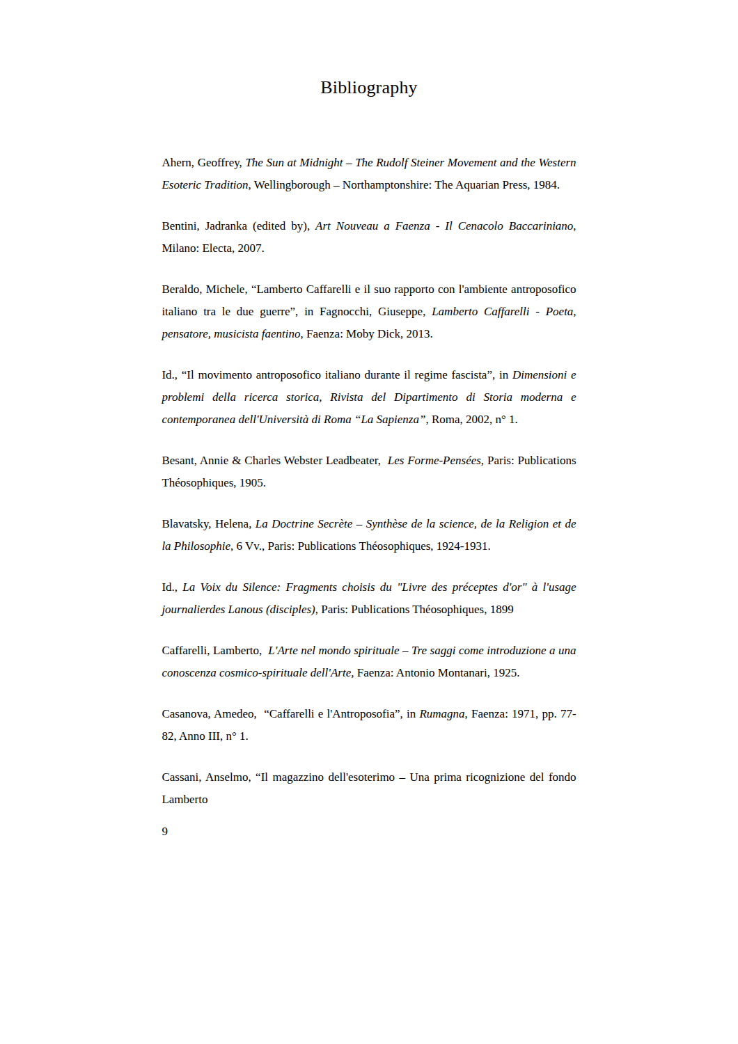Bibliography
Ahern, Geoffrey, The Sun at Midnight – The Rudolf Steiner Movement and the Western Esoteric Tradition, Wellingborough – Northamptonshire: The Aquarian Press, 1984.
Bentini, Jadranka (edited by), Art Nouveau a Faenza - Il Cenacolo Baccariniano, Milano: Electa, 2007.
Beraldo, Michele, “Lamberto Caffarelli e il suo rapporto con l'ambiente antroposofico italiano tra le due guerre”, in Fagnocchi, Giuseppe, Lamberto Caffarelli - Poeta, pensatore, musicista faentino, Faenza: Moby Dick, 2013.
Id., “Il movimento antroposofico italiano durante il regime fascista”, in Dimensioni e problemi della ricerca storica, Rivista del Dipartimento di Storia moderna e contemporanea dell'Università di Roma “La Sapienza”, Roma, 2002, n° 1.
Besant, Annie & Charles Webster Leadbeater, Les Forme-Pensées, Paris: Publications Théosophiques, 1905.
Blavatsky, Helena, La Doctrine Secrète – Synthèse de la science, de la Religion et de la Philosophie, 6 Vv., Paris: Publications Théosophiques, 1924-1931.
Id., La Voix du Silence: Fragments choisis du "Livre des préceptes d'or" à l'usage journalierdes Lanous (disciples), Paris: Publications Théosophiques, 1899
Caffarelli, Lamberto, L'Arte nel mondo spirituale – Tre saggi come introduzione a una conoscenza cosmico-spirituale dell'Arte, Faenza: Antonio Montanari, 1925.
Casanova, Amedeo, “Caffarelli e l'Antroposofia”, in Rumagna, Faenza: 1971, pp. 77-82, Anno III, n° 1.
Cassani, Anselmo, “Il magazzino dell'esoterimo – Una prima ricognizione del fondo Lamberto
9